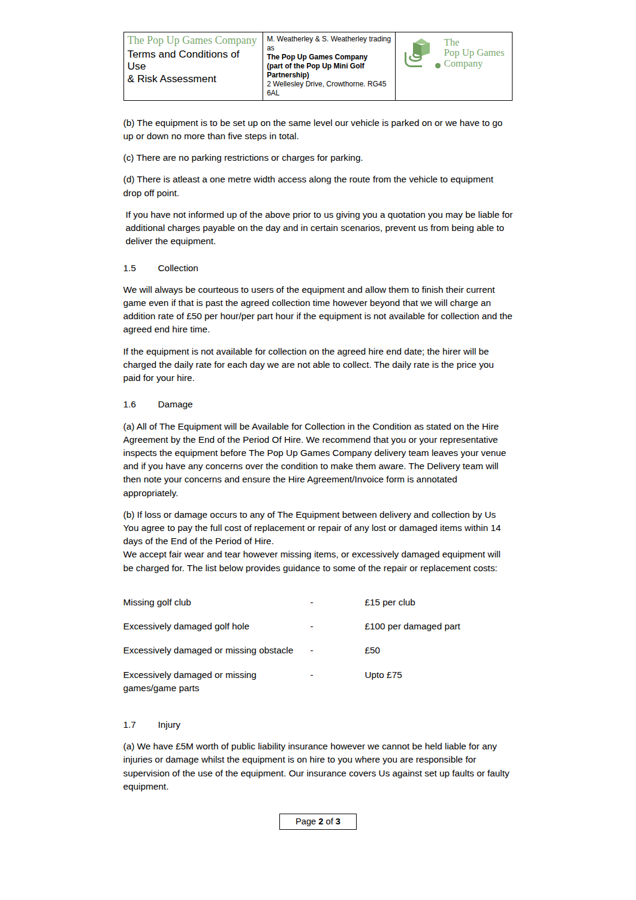| The Pop Up Games Company Terms and Conditions of Use & Risk Assessment | M. Weatherley & S. Weatherley trading as The Pop Up Games Company (part of the Pop Up Mini Golf Partnership) 2 Wellesley Drive, Crowthorne. RG45 6AL | The Pop Up Games Company |
(b) The equipment is to be set up on the same level our vehicle is parked on or we have to go up or down no more than five steps in total.
(c) There are no parking restrictions or charges for parking.
(d) There is atleast a one metre width access along the route from the vehicle to equipment drop off point.
If you have not informed up of the above prior to us giving you a quotation you may be liable for additional charges payable on the day and in certain scenarios, prevent us from being able to deliver the equipment.
1.5 Collection
We will always be courteous to users of the equipment and allow them to finish their current game even if that is past the agreed collection time however beyond that we will charge an addition rate of £50 per hour/per part hour if the equipment is not available for collection and the agreed end hire time.
If the equipment is not available for collection on the agreed hire end date; the hirer will be charged the daily rate for each day we are not able to collect. The daily rate is the price you paid for your hire.
1.6 Damage
(a) All of The Equipment will be Available for Collection in the Condition as stated on the Hire Agreement by the End of the Period Of Hire. We recommend that you or your representative inspects the equipment before The Pop Up Games Company delivery team leaves your venue and if you have any concerns over the condition to make them aware. The Delivery team will then note your concerns and ensure the Hire Agreement/Invoice form is annotated appropriately.
(b) If loss or damage occurs to any of The Equipment between delivery and collection by Us You agree to pay the full cost of replacement or repair of any lost or damaged items within 14 days of the End of the Period of Hire.
We accept fair wear and tear however missing items, or excessively damaged equipment will be charged for. The list below provides guidance to some of the repair or replacement costs:
| Missing golf club | - | £15 per club |
| Excessively damaged golf hole | - | £100 per damaged part |
| Excessively damaged or missing obstacle | - | £50 |
| Excessively damaged or missing games/game parts | - | Upto £75 |
1.7 Injury
(a) We have £5M worth of public liability insurance however we cannot be held liable for any injuries or damage whilst the equipment is on hire to you where you are responsible for supervision of the use of the equipment. Our insurance covers Us against set up faults or faulty equipment.
Page 2 of 3